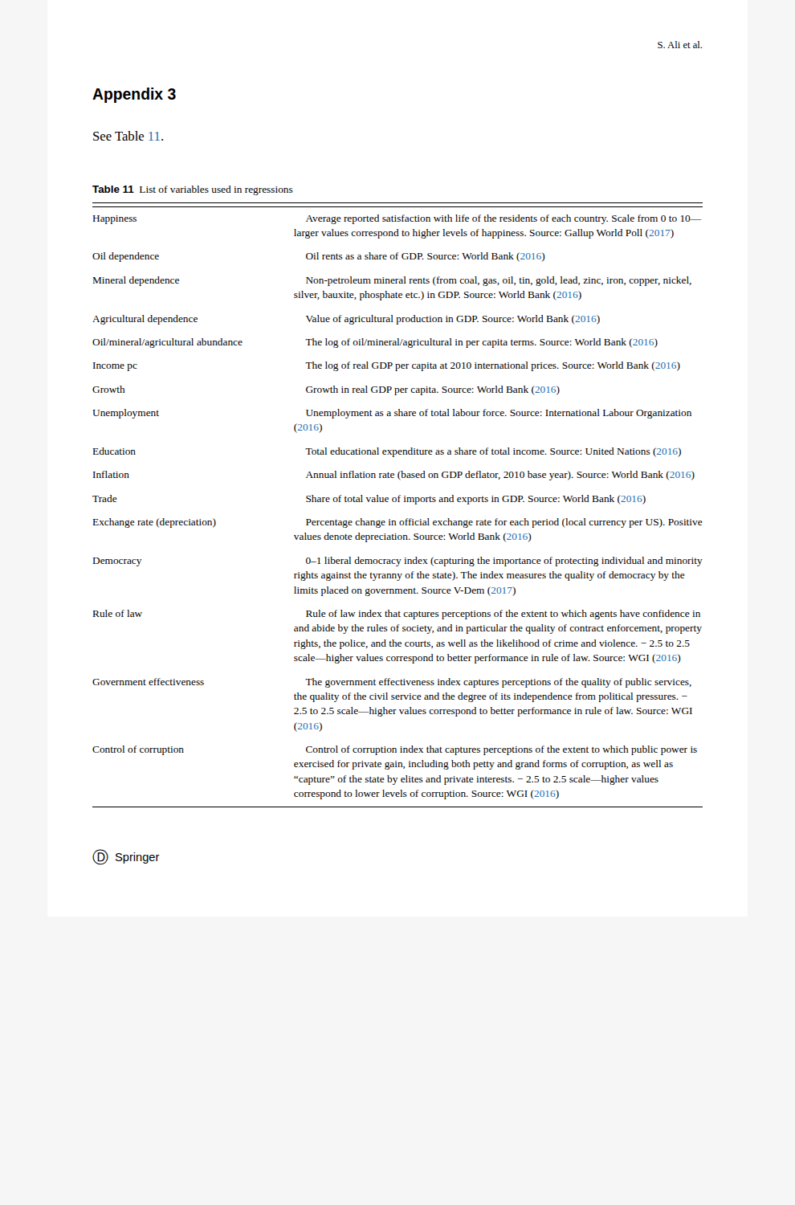S. Ali et al.
Appendix 3
See Table 11.
Table 11 List of variables used in regressions
| Happiness | Average reported satisfaction with life of the residents of each country. Scale from 0 to 10—larger values correspond to higher levels of happiness. Source: Gallup World Poll ( 2017 ) |
| Oil dependence | Oil rents as a share of GDP. Source: World Bank ( 2016 ) |
| Mineral dependence | Non-petroleum mineral rents (from coal, gas, oil, tin, gold, lead, zinc, iron, copper, nickel, silver, bauxite, phosphate etc.) in GDP. Source: World Bank ( 2016 ) |
| Agricultural dependence | Value of agricultural production in GDP. Source: World Bank ( 2016 ) |
| Oil/mineral/agricultural abundance | The log of oil/mineral/agricultural in per capita terms. Source: World Bank ( 2016 ) |
| Income pc | The log of real GDP per capita at 2010 international prices. Source: World Bank ( 2016 ) |
| Growth | Growth in real GDP per capita. Source: World Bank ( 2016 ) |
| Unemployment | Unemployment as a share of total labour force. Source: International Labour Organization ( 2016 ) |
| Education | Total educational expenditure as a share of total income. Source: United Nations ( 2016 ) |
| Inflation | Annual inflation rate (based on GDP deflator, 2010 base year). Source: World Bank ( 2016 ) |
| Trade | Share of total value of imports and exports in GDP. Source: World Bank ( 2016 ) |
| Exchange rate (depreciation) | Percentage change in official exchange rate for each period (local currency per US). Positive values denote depreciation. Source: World Bank ( 2016 ) |
| Democracy | 0–1 liberal democracy index (capturing the importance of protecting individual and minority rights against the tyranny of the state). The index measures the quality of democracy by the limits placed on government. Source V-Dem ( 2017 ) |
| Rule of law | Rule of law index that captures perceptions of the extent to which agents have confidence in and abide by the rules of society, and in particular the quality of contract enforcement, property rights, the police, and the courts, as well as the likelihood of crime and violence. − 2.5 to 2.5 scale—higher values correspond to better performance in rule of law. Source: WGI ( 2016 ) |
| Government effectiveness | The government effectiveness index captures perceptions of the quality of public services, the quality of the civil service and the degree of its independence from political pressures. − 2.5 to 2.5 scale—higher values correspond to better performance in rule of law. Source: WGI ( 2016 ) |
| Control of corruption | Control of corruption index that captures perceptions of the extent to which public power is exercised for private gain, including both petty and grand forms of corruption, as well as “capture” of the state by elites and private interests. − 2.5 to 2.5 scale—higher values correspond to lower levels of corruption. Source: WGI ( 2016 ) |
Ⓓ Springer